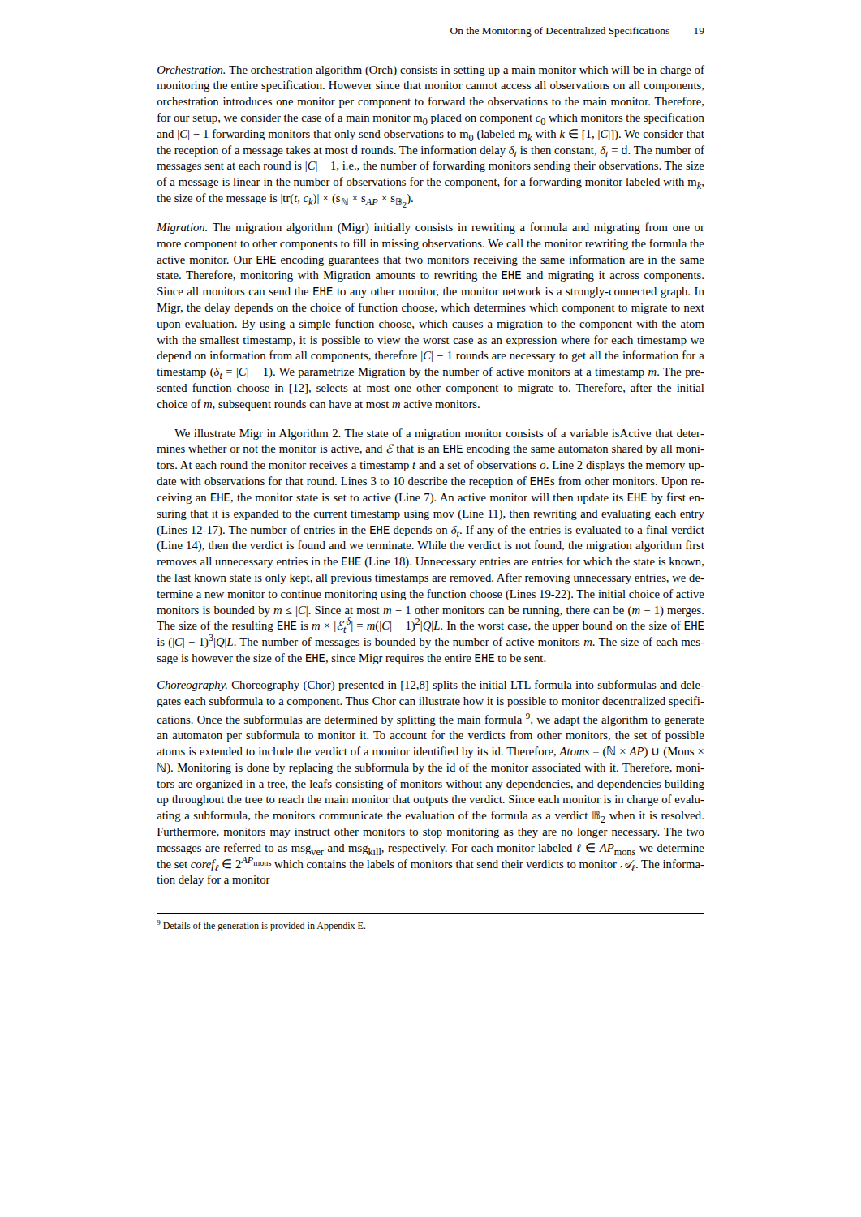On the Monitoring of Decentralized Specifications19
Orchestration. The orchestration algorithm (Orch) consists in setting up a main monitor which will be in charge of monitoring the entire specification. However since that monitor cannot access all observations on all components, orchestration introduces one monitor per component to forward the observations to the main monitor. Therefore, for our setup, we consider the case of a main monitor m0 placed on component c0 which monitors the specification and |C| − 1 forwarding monitors that only send observations to m0 (labeled mk with k ∈ [1, |C|]). We consider that the reception of a message takes at most d rounds. The information delay δt is then constant, δt = d. The number of messages sent at each round is |C| − 1, i.e., the number of forwarding monitors sending their observations. The size of a message is linear in the number of observations for the component, for a forwarding monitor labeled with mk, the size of the message is |tr(t, ck)| × (sℕ × sAP × s𝔹2).
Migration. The migration algorithm (Migr) initially consists in rewriting a formula and migrating from one or more component to other components to fill in missing observations. We call the monitor rewriting the formula the active monitor. Our EHE encoding guarantees that two monitors receiving the same information are in the same state. Therefore, monitoring with Migration amounts to rewriting the EHE and migrating it across components. Since all monitors can send the EHE to any other monitor, the monitor network is a strongly-connected graph. In Migr, the delay depends on the choice of function choose, which determines which component to migrate to next upon evaluation. By using a simple function choose, which causes a migration to the component with the atom with the smallest timestamp, it is possible to view the worst case as an expression where for each timestamp we depend on information from all components, therefore |C| − 1 rounds are necessary to get all the information for a timestamp (δt = |C| − 1). We parametrize Migration by the number of active monitors at a timestamp m. The presented function choose in [12], selects at most one other component to migrate to. Therefore, after the initial choice of m, subsequent rounds can have at most m active monitors.
We illustrate Migr in Algorithm 2. The state of a migration monitor consists of a variable isActive that determines whether or not the monitor is active, and ℰ that is an EHE encoding the same automaton shared by all monitors. At each round the monitor receives a timestamp t and a set of observations o. Line 2 displays the memory update with observations for that round. Lines 3 to 10 describe the reception of EHEs from other monitors. Upon receiving an EHE, the monitor state is set to active (Line 7). An active monitor will then update its EHE by first ensuring that it is expanded to the current timestamp using mov (Line 11), then rewriting and evaluating each entry (Lines 12-17). The number of entries in the EHE depends on δt. If any of the entries is evaluated to a final verdict (Line 14), then the verdict is found and we terminate. While the verdict is not found, the migration algorithm first removes all unnecessary entries in the EHE (Line 18). Unnecessary entries are entries for which the state is known, the last known state is only kept, all previous timestamps are removed. After removing unnecessary entries, we determine a new monitor to continue monitoring using the function choose (Lines 19-22). The initial choice of active monitors is bounded by m ≤ |C|. Since at most m − 1 other monitors can be running, there can be (m − 1) merges. The size of the resulting EHE is m × |ℰtδ| = m(|C| − 1)2|Q|L. In the worst case, the upper bound on the size of EHE is (|C| − 1)3|Q|L. The number of messages is bounded by the number of active monitors m. The size of each message is however the size of the EHE, since Migr requires the entire EHE to be sent.
Choreography. Choreography (Chor) presented in [12,8] splits the initial LTL formula into subformulas and delegates each subformula to a component. Thus Chor can illustrate how it is possible to monitor decentralized specifications. Once the subformulas are determined by splitting the main formula 9, we adapt the algorithm to generate an automaton per subformula to monitor it. To account for the verdicts from other monitors, the set of possible atoms is extended to include the verdict of a monitor identified by its id. Therefore, Atoms = (ℕ × AP) ∪ (Mons × ℕ). Monitoring is done by replacing the subformula by the id of the monitor associated with it. Therefore, monitors are organized in a tree, the leafs consisting of monitors without any dependencies, and dependencies building up throughout the tree to reach the main monitor that outputs the verdict. Since each monitor is in charge of evaluating a subformula, the monitors communicate the evaluation of the formula as a verdict 𝔹2 when it is resolved. Furthermore, monitors may instruct other monitors to stop monitoring as they are no longer necessary. The two messages are referred to as msgver and msgkill, respectively. For each monitor labeled ℓ ∈ APmons we determine the set corefℓ ∈ 2APmons which contains the labels of monitors that send their verdicts to monitor 𝒜ℓ. The information delay for a monitor
9 Details of the generation is provided in Appendix E.